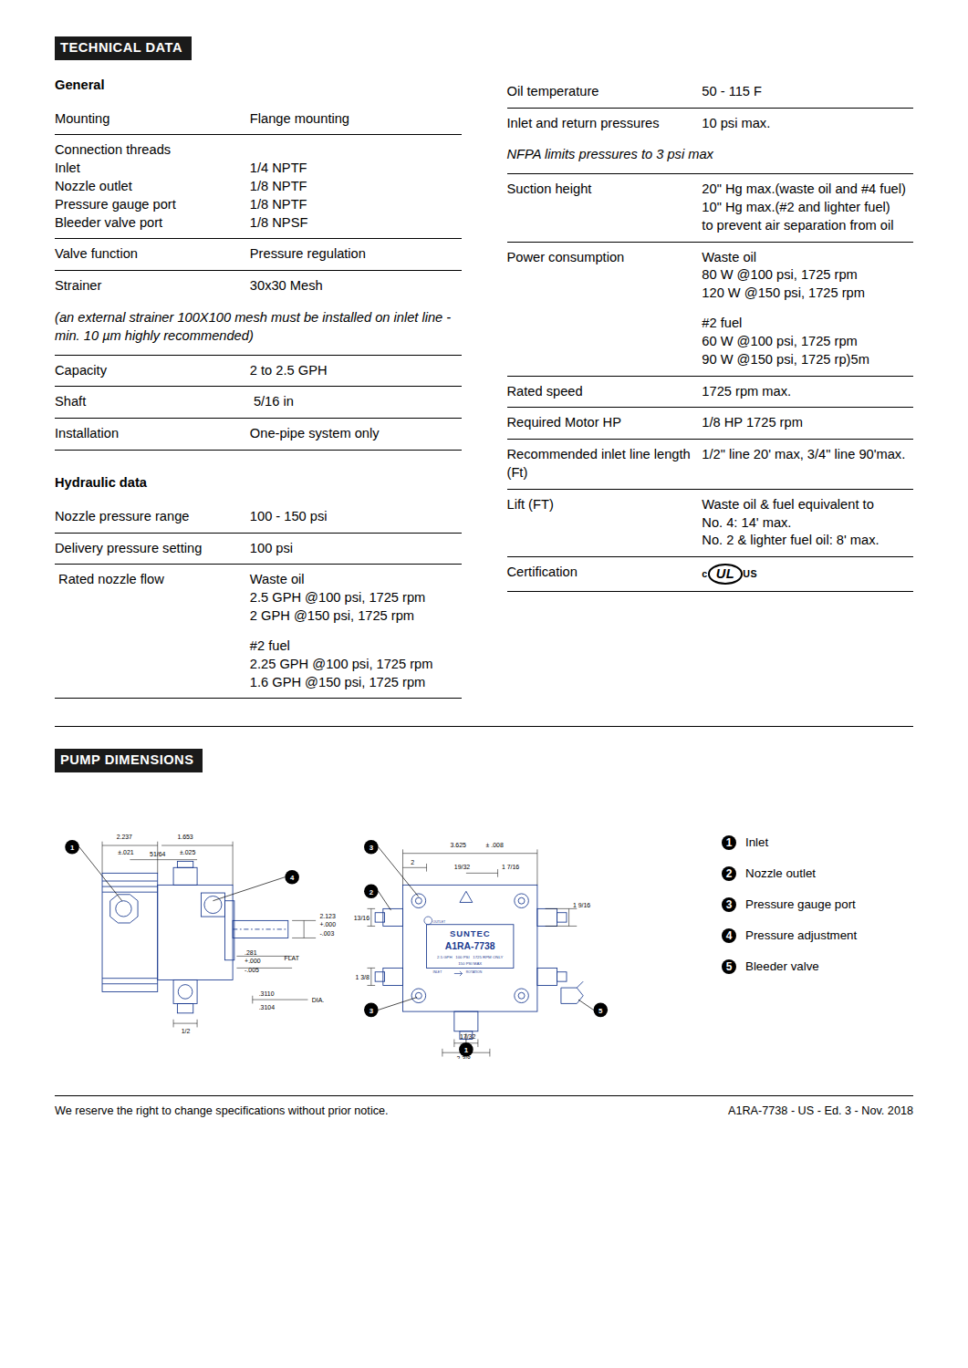TECHNICAL DATA
General
| Mounting | Flange mounting |
| Connection threads Inlet Nozzle outlet Pressure gauge port Bleeder valve port | 1/4 NPTF 1/8 NPTF 1/8 NPTF 1/8 NPSF |
| Valve function | Pressure regulation |
| Strainer | 30x30 Mesh |
| (an external strainer 100X100 mesh must be installed on inlet line - min. 10 µm highly recommended) |
| Capacity | 2 to 2.5 GPH |
| Shaft | 5/16 in |
| Installation | One-pipe system only |
Hydraulic data
| Nozzle pressure range | 100 - 150 psi |
| Delivery pressure setting | 100 psi |
| Rated nozzle flow | Waste oil 2.5 GPH @100 psi, 1725 rpm 2 GPH @150 psi, 1725 rpm #2 fuel 2.25 GPH @100 psi, 1725 rpm 1.6 GPH @150 psi, 1725 rpm |
| Oil temperature | 50 - 115 F |
| Inlet and return pressures | 10 psi max. |
| NFPA limits pressures to 3 psi max |
| Suction height | 20" Hg max.(waste oil and #4 fuel) 10" Hg max.(#2 and lighter fuel) to prevent air separation from oil |
| Power consumption | Waste oil 80 W @100 psi, 1725 rpm 120 W @150 psi, 1725 rpm #2 fuel 60 W @100 psi, 1725 rpm 90 W @150 psi, 1725 rp)5m |
| Rated speed | 1725 rpm max. |
| Required Motor HP | 1/8 HP 1725 rpm |
| Recommended inlet line length (Ft) | 1/2" line 20' max, 3/4" line 90'max. |
| Lift (FT) | Waste oil & fuel equivalent to No. 4: 14' max. No. 2 & lighter fuel oil: 8' max. |
| Certification | c UL US |
PUMP DIMENSIONS
2.237 ±.021 1.653 ±.025 51/64 2.123 +.000 -.003 .281 +.000 -.005 FLAT .3110 .3104 DIA. 1/2 1 4 SUNTEC A1RA-7738 2.5 GPH 100 PSI 1725 RPM ONLY 150 PSI MAX OUTLET INLET ROTATION 3.625 ± .008 2 19/32 1 7/16 1 9/16 13/16 1 3/8 17/32 2 3/8 3 2 3 1 5
1 Inlet
2 Nozzle outlet
3 Pressure gauge port
4 Pressure adjustment
5 Bleeder valve
We reserve the right to change specifications without prior notice.
A1RA-7738 - US - Ed. 3 - Nov. 2018